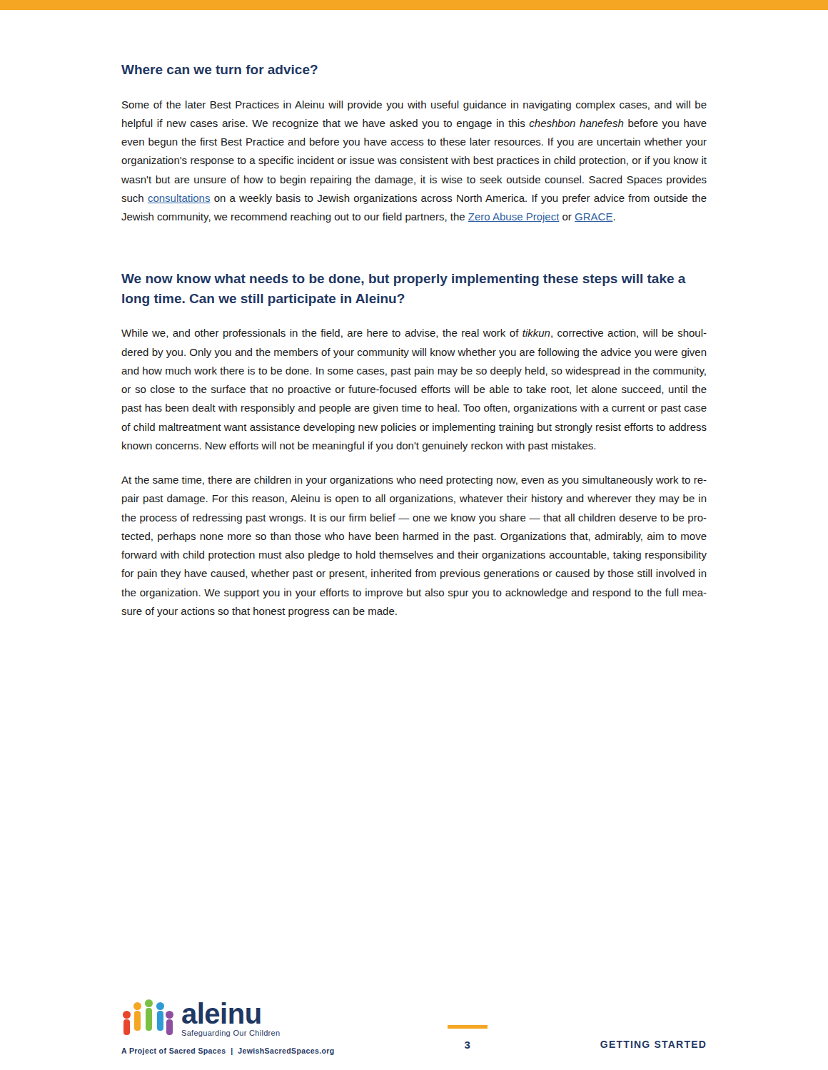Where can we turn for advice?
Some of the later Best Practices in Aleinu will provide you with useful guidance in navigating complex cases, and will be helpful if new cases arise. We recognize that we have asked you to engage in this cheshbon hanefesh before you have even begun the first Best Practice and before you have access to these later resources. If you are uncertain whether your organization's response to a specific incident or issue was consistent with best practices in child protection, or if you know it wasn't but are unsure of how to begin repairing the damage, it is wise to seek outside counsel. Sacred Spaces provides such consultations on a weekly basis to Jewish organizations across North America. If you prefer advice from outside the Jewish community, we recommend reaching out to our field partners, the Zero Abuse Project or GRACE.
We now know what needs to be done, but properly implementing these steps will take a long time. Can we still participate in Aleinu?
While we, and other professionals in the field, are here to advise, the real work of tikkun, corrective action, will be shouldered by you. Only you and the members of your community will know whether you are following the advice you were given and how much work there is to be done. In some cases, past pain may be so deeply held, so widespread in the community, or so close to the surface that no proactive or future-focused efforts will be able to take root, let alone succeed, until the past has been dealt with responsibly and people are given time to heal. Too often, organizations with a current or past case of child maltreatment want assistance developing new policies or implementing training but strongly resist efforts to address known concerns. New efforts will not be meaningful if you don't genuinely reckon with past mistakes.
At the same time, there are children in your organizations who need protecting now, even as you simultaneously work to repair past damage. For this reason, Aleinu is open to all organizations, whatever their history and wherever they may be in the process of redressing past wrongs. It is our firm belief — one we know you share — that all children deserve to be protected, perhaps none more so than those who have been harmed in the past. Organizations that, admirably, aim to move forward with child protection must also pledge to hold themselves and their organizations accountable, taking responsibility for pain they have caused, whether past or present, inherited from previous generations or caused by those still involved in the organization. We support you in your efforts to improve but also spur you to acknowledge and respond to the full measure of your actions so that honest progress can be made.
aleinu Safeguarding Our Children
A Project of Sacred Spaces | JewishSacredSpaces.org
3
Getting Started